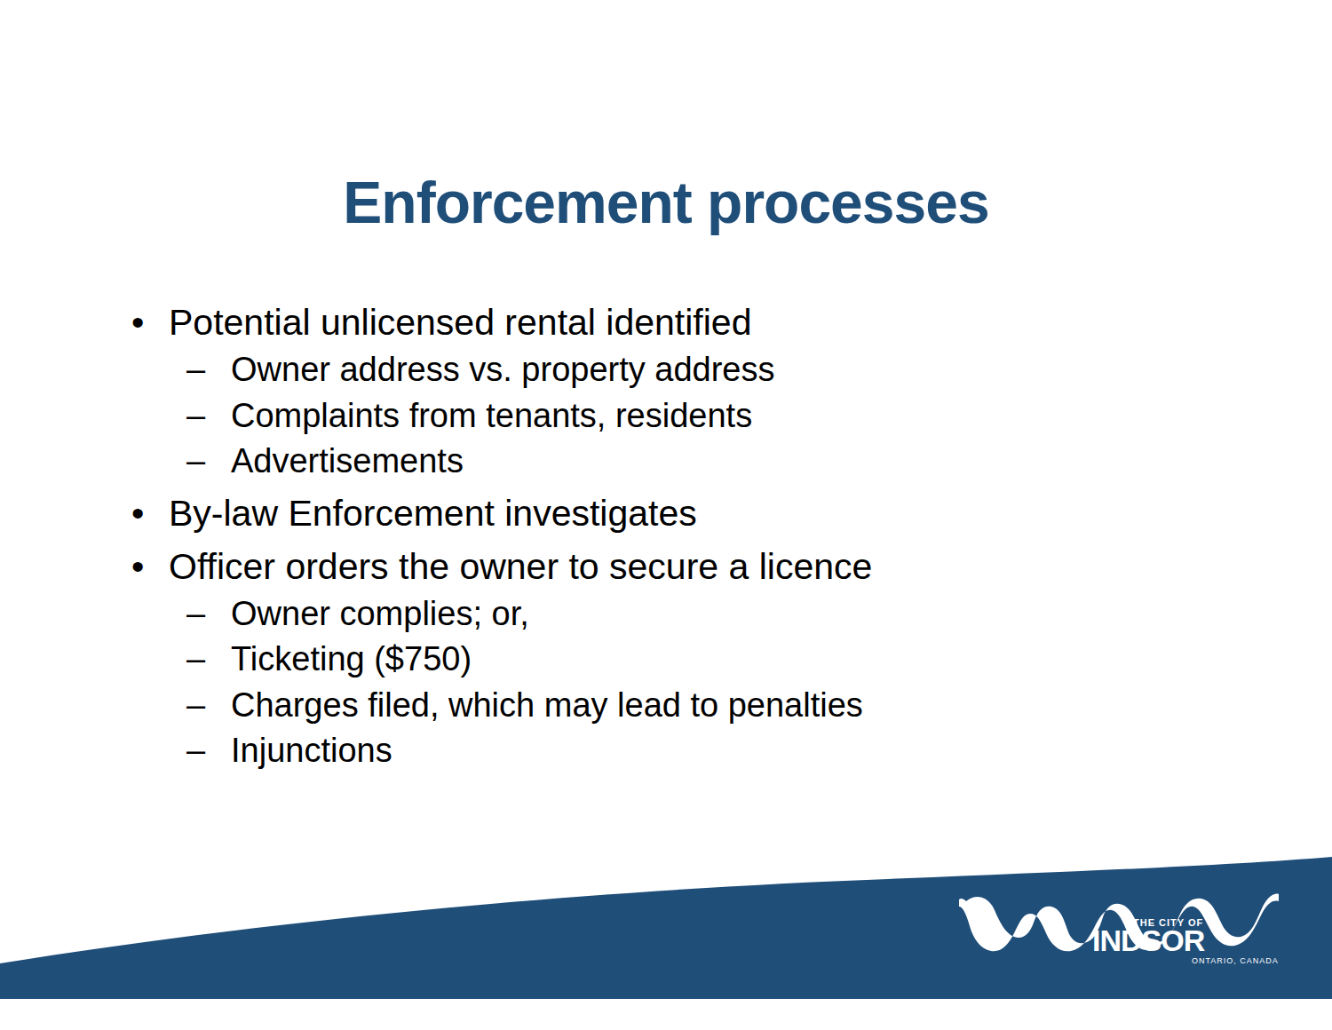Enforcement processes
Potential unlicensed rental identified
Owner address vs. property address
Complaints from tenants, residents
Advertisements
By-law Enforcement investigates
Officer orders the owner to secure a licence
Owner complies; or,
Ticketing ($750)
Charges filed, which may lead to penalties
Injunctions
THE CITY OF INDSOR ONTARIO, CANADA